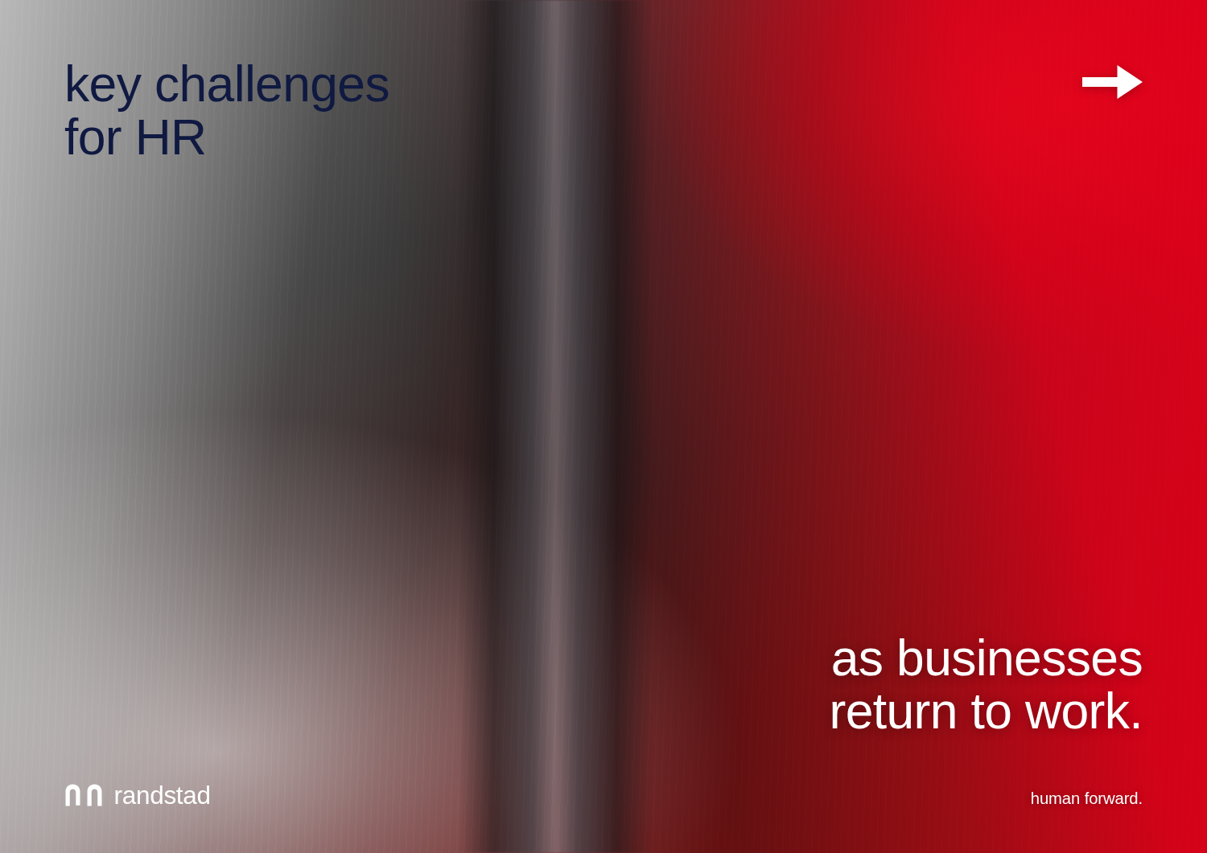key challenges
for HR
as businesses
return to work.
randstad
human forward.